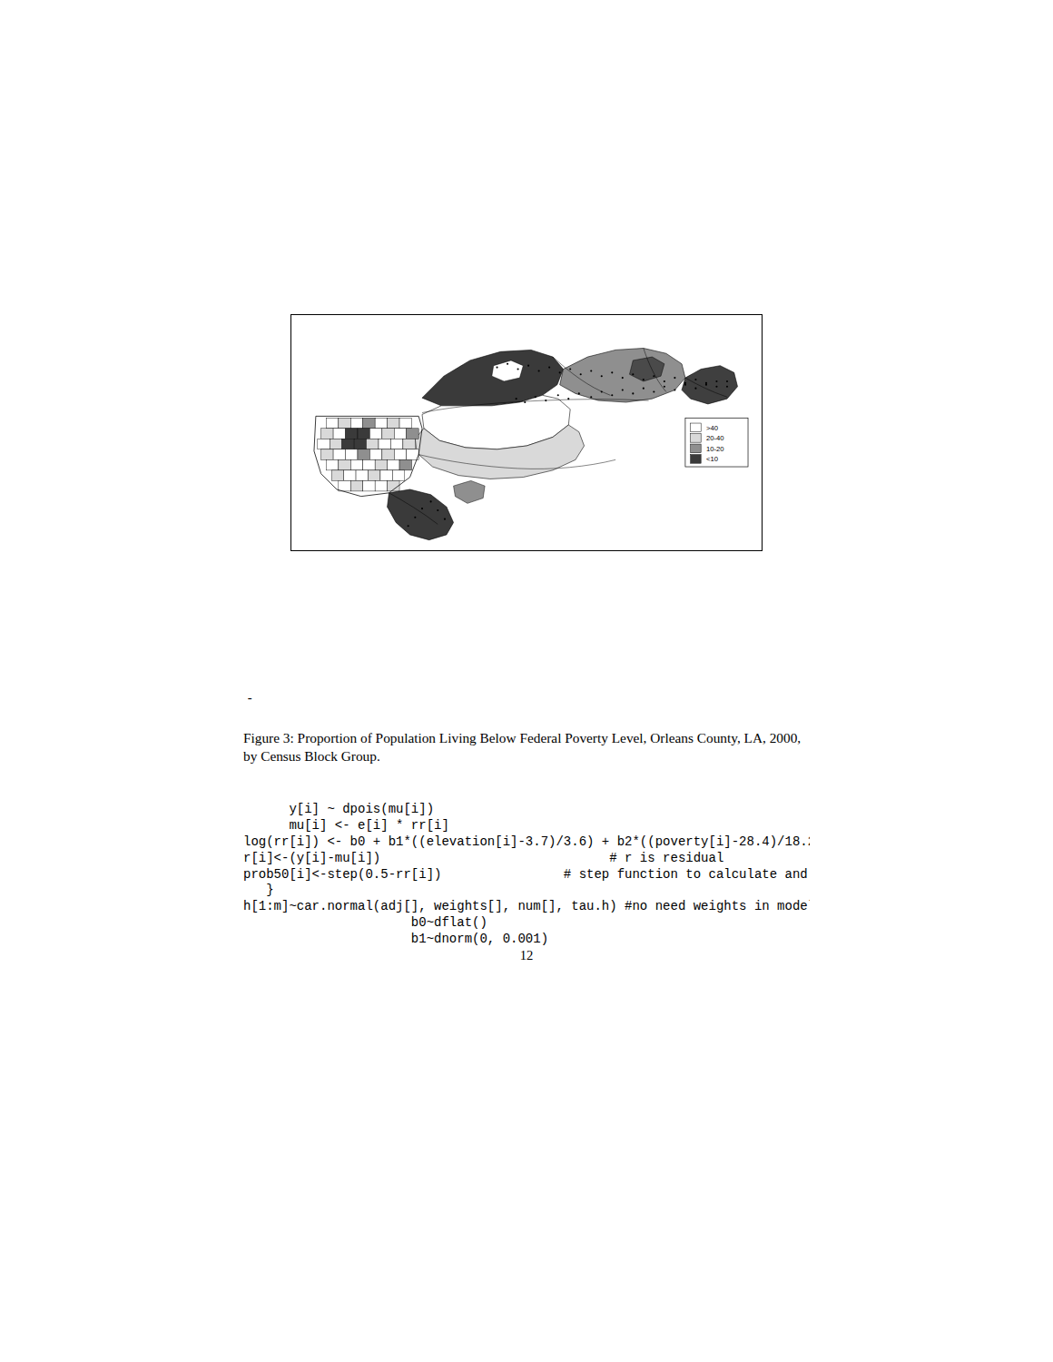>40 20-40 10-20 <10
-
Figure 3: Proportion of Population Living Below Federal Poverty Level, Orleans County, LA, 2000, by Census Block Group.
      y[i] ~ dpois(mu[i])
      mu[i] <- e[i] * rr[i]
log(rr[i]) <- b0 + b1*((elevation[i]-3.7)/3.6) + b2*((poverty[i]-28.4)/18.2) + b3*((elev
r[i]<-(y[i]-mu[i])                              # r is residual
prob50[i]<-step(0.5-rr[i])                # step function to calculate and plot exceedenc
   }
h[1:m]~car.normal(adj[], weights[], num[], tau.h) #no need weights in model get from mat
                      b0~dflat()
                      b1~dnorm(0, 0.001)
12